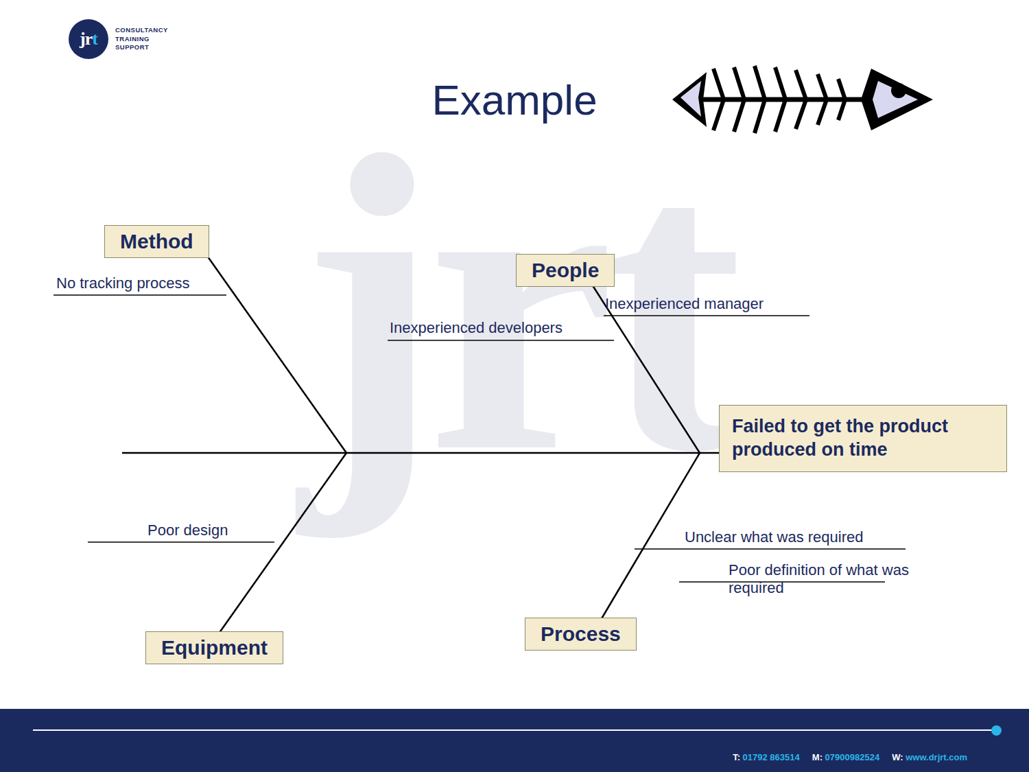jrt
jrt
CONSULTANCY
TRAINING
SUPPORT
Example
Method
People
Equipment
Process
Failed to get the product produced on time
No tracking process
Poor design
Inexperienced developers
Inexperienced manager
Unclear what was required
Poor definition of what was required
T: 01792 863514 M: 07900982524 W: www.drjrt.com